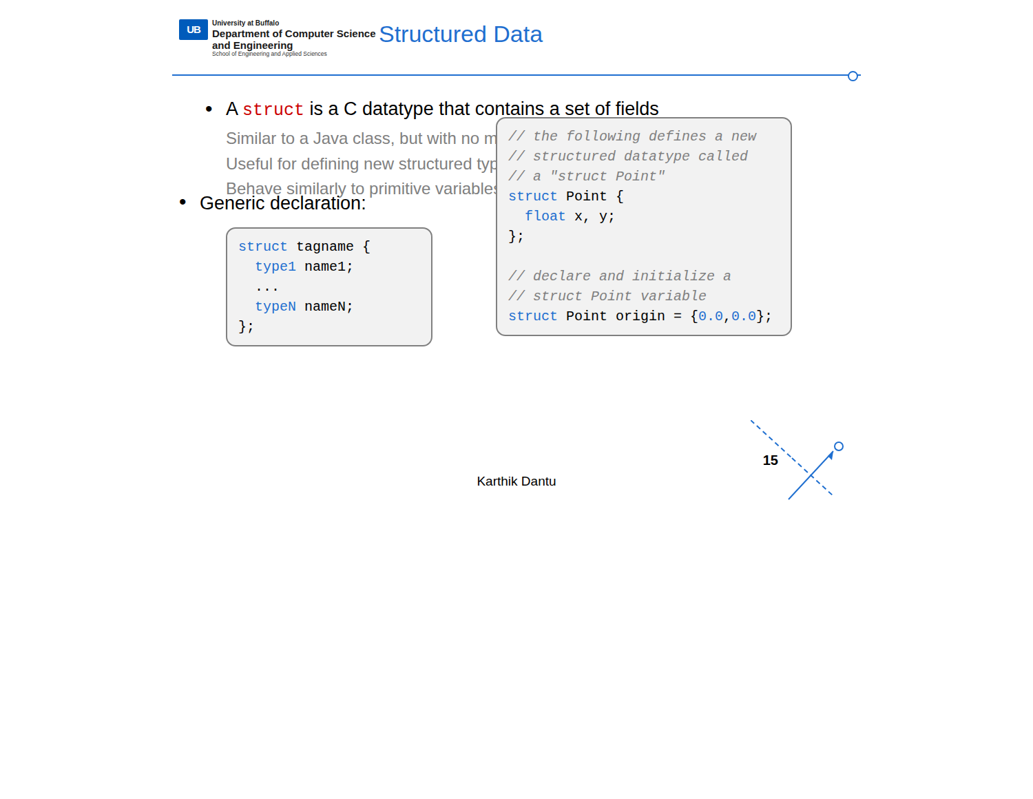UB
University at Buffalo
Department of Computer Science
and Engineering
School of Engineering and Applied Sciences
Structured Data
A struct is a C datatype that contains a set of fields
Similar to a Java class, but with no methods or constructors
Useful for defining new structured types of data
Behave similarly to primitive variables
Generic declaration:
struct tagname { type1 name1; ... typeN nameN; };
// the following defines a new // structured datatype called // a "struct Point" struct Point { float x, y; }; // declare and initialize a // struct Point variable struct Point origin = {0.0,0.0};
15
Karthik Dantu